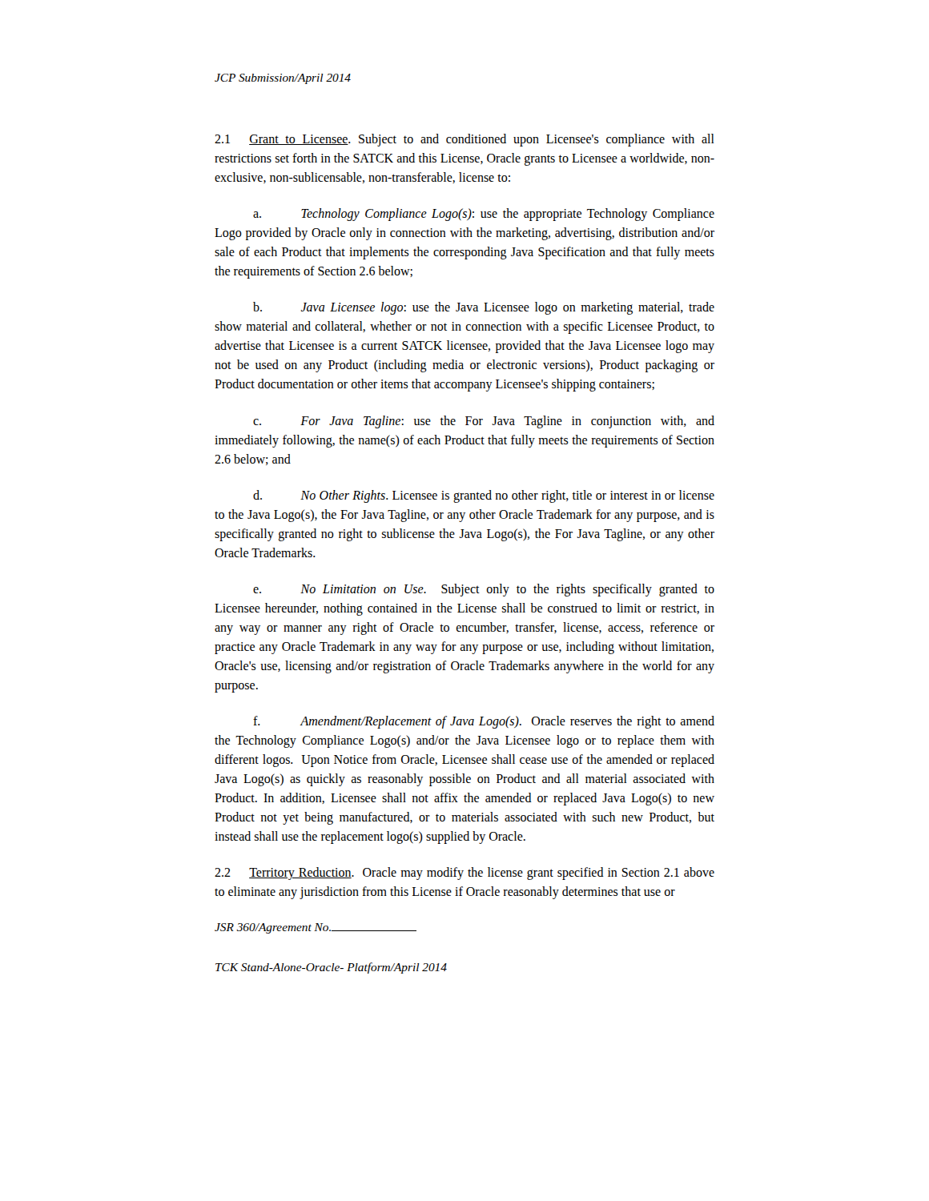JCP Submission/April 2014
2.1 Grant to Licensee. Subject to and conditioned upon Licensee's compliance with all restrictions set forth in the SATCK and this License, Oracle grants to Licensee a worldwide, non-exclusive, non-sublicensable, non-transferable, license to:
a. Technology Compliance Logo(s): use the appropriate Technology Compliance Logo provided by Oracle only in connection with the marketing, advertising, distribution and/or sale of each Product that implements the corresponding Java Specification and that fully meets the requirements of Section 2.6 below;
b. Java Licensee logo: use the Java Licensee logo on marketing material, trade show material and collateral, whether or not in connection with a specific Licensee Product, to advertise that Licensee is a current SATCK licensee, provided that the Java Licensee logo may not be used on any Product (including media or electronic versions), Product packaging or Product documentation or other items that accompany Licensee's shipping containers;
c. For Java Tagline: use the For Java Tagline in conjunction with, and immediately following, the name(s) of each Product that fully meets the requirements of Section 2.6 below; and
d. No Other Rights. Licensee is granted no other right, title or interest in or license to the Java Logo(s), the For Java Tagline, or any other Oracle Trademark for any purpose, and is specifically granted no right to sublicense the Java Logo(s), the For Java Tagline, or any other Oracle Trademarks.
e. No Limitation on Use. Subject only to the rights specifically granted to Licensee hereunder, nothing contained in the License shall be construed to limit or restrict, in any way or manner any right of Oracle to encumber, transfer, license, access, reference or practice any Oracle Trademark in any way for any purpose or use, including without limitation, Oracle's use, licensing and/or registration of Oracle Trademarks anywhere in the world for any purpose.
f. Amendment/Replacement of Java Logo(s). Oracle reserves the right to amend the Technology Compliance Logo(s) and/or the Java Licensee logo or to replace them with different logos. Upon Notice from Oracle, Licensee shall cease use of the amended or replaced Java Logo(s) as quickly as reasonably possible on Product and all material associated with Product. In addition, Licensee shall not affix the amended or replaced Java Logo(s) to new Product not yet being manufactured, or to materials associated with such new Product, but instead shall use the replacement logo(s) supplied by Oracle.
2.2 Territory Reduction. Oracle may modify the license grant specified in Section 2.1 above to eliminate any jurisdiction from this License if Oracle reasonably determines that use or
JSR 360/Agreement No.
TCK Stand-Alone-Oracle- Platform/April 2014